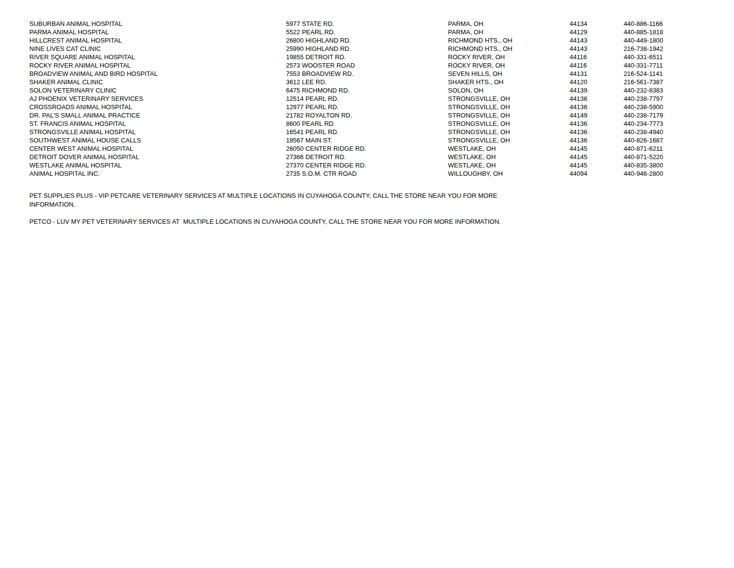| SUBURBAN ANIMAL HOSPITAL | 5977 STATE RD. | PARMA, OH | 44134 | 440-886-1166 |
| PARMA ANIMAL HOSPITAL | 5522 PEARL RD. | PARMA, OH | 44129 | 440-885-1818 |
| HILLCREST ANIMAL HOSPITAL | 26800 HIGHLAND RD. | RICHMOND HTS., OH | 44143 | 440-449-1800 |
| NINE LIVES CAT CLINIC | 25990 HIGHLAND RD. | RICHMOND HTS., OH | 44143 | 216-738-1942 |
| RIVER SQUARE ANIMAL HOSPITAL | 19855 DETROIT RD. | ROCKY RIVER, OH | 44116 | 440-331-6511 |
| ROCKY RIVER ANIMAL HOSPITAL | 2573 WOOSTER ROAD | ROCKY RIVER, OH | 44116 | 440-331-7711 |
| BROADVIEW ANIMAL AND BIRD HOSPITAL | 7553 BROADVIEW RD. | SEVEN HILLS, OH | 44131 | 216-524-1141 |
| SHAKER ANIMAL CLINIC | 3612 LEE RD. | SHAKER HTS., OH | 44120 | 216-561-7387 |
| SOLON VETERINARY CLINIC | 6475 RICHMOND RD. | SOLON, OH | 44139 | 440-232-8383 |
| AJ PHOENIX VETERINARY SERVICES | 12514 PEARL RD. | STRONGSVILLE, OH | 44136 | 440-238-7797 |
| CROSSROADS ANIMAL HOSPITAL | 12977 PEARL RD. | STRONGSVILLE, OH | 44136 | 440-238-5900 |
| DR. PAL'S SMALL ANIMAL PRACTICE | 21782 ROYALTON RD. | STRONGSVILLE, OH | 44149 | 440-238-7179 |
| ST. FRANCIS ANIMAL HOSPITAL | 8600 PEARL RD. | STRONGSVILLE, OH | 44136 | 440-234-7773 |
| STRONGSVILLE ANIMAL HOSPITAL | 16541 PEARL RD. | STRONGSVILLE, OH | 44136 | 440-238-4940 |
| SOUTHWEST ANIMAL HOUSE CALLS | 18567 MAIN ST. | STRONGSVILLE, OH | 44136 | 440-826-1687 |
| CENTER WEST ANIMAL HOSPITAL | 26050 CENTER RIDGE RD. | WESTLAKE, OH | 44145 | 440-871-6211 |
| DETROIT DOVER ANIMAL HOSPITAL | 27366 DETROIT RD. | WESTLAKE, OH | 44145 | 440-871-5220 |
| WESTLAKE ANIMAL HOSPITAL | 27370 CENTER RIDGE RD. | WESTLAKE, OH | 44145 | 440-835-3800 |
| ANIMAL HOSPITAL INC. | 2735 S.O.M. CTR ROAD | WILLOUGHBY, OH | 44094 | 440-946-2800 |
PET SUPPLIES PLUS - VIP PETCARE VETERINARY SERVICES AT MULTIPLE LOCATIONS IN CUYAHOGA COUNTY, CALL THE STORE NEAR YOU FOR MORE INFORMATION.
PETCO - LUV MY PET VETERINARY SERVICES AT MULTIPLE LOCATIONS IN CUYAHOGA COUNTY, CALL THE STORE NEAR YOU FOR MORE INFORMATION.